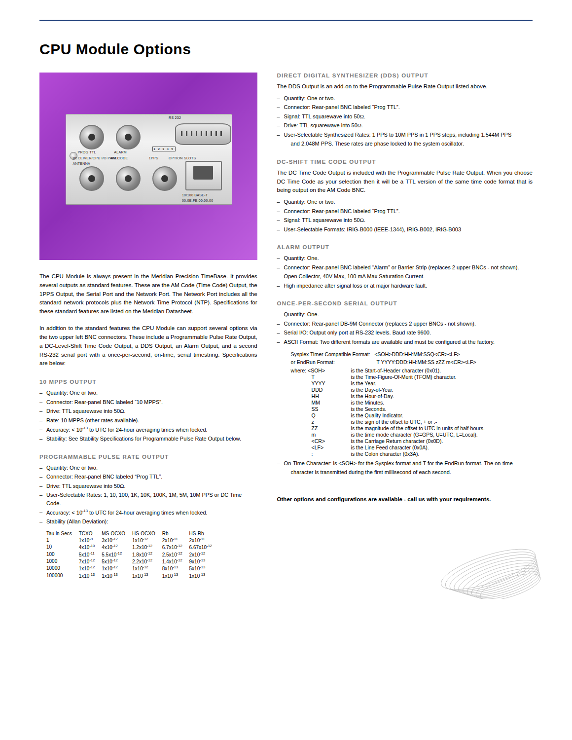CPU Module Options
1 2 3 4 5
PROG TTL ALARM RS 232 RECEIVER/CPU I/O PANEL ANTENNA AM CODE 1PPS OPTION SLOTS 10/100 BASE-T 00:0E:FE:00:00:00
The CPU Module is always present in the Meridian Precision TimeBase. It provides several outputs as standard features. These are the AM Code (Time Code) Output, the 1PPS Output, the Serial Port and the Network Port. The Network Port includes all the standard network protocols plus the Network Time Protocol (NTP). Specifications for these standard features are listed on the Meridian Datasheet.
In addition to the standard features the CPU Module can support several options via the two upper left BNC connectors. These include a Programmable Pulse Rate Output, a DC-Level-Shift Time Code Output, a DDS Output, an Alarm Output, and a second RS-232 serial port with a once-per-second, on-time, serial timestring. Specifications are below:
10 MPPS Output
Quantity: One or two.
Connector: Rear-panel BNC labeled “10 MPPS”.
Drive: TTL squarewave into 50Ω.
Rate: 10 MPPS (other rates available).
Accuracy: < 10-13 to UTC for 24-hour averaging times when locked.
Stability: See Stability Specifications for Programmable Pulse Rate Output below.
Programmable Pulse Rate Output
Quantity: One or two.
Connector: Rear-panel BNC labeled “Prog TTL”.
Drive: TTL squarewave into 50Ω.
User-Selectable Rates: 1, 10, 100, 1K, 10K, 100K, 1M, 5M, 10M PPS or DC Time Code.
Accuracy: < 10-13 to UTC for 24-hour averaging times when locked.
Stability (Allan Deviation):
| Tau in Secs | TCXO | MS-OCXO | HS-OCXO | Rb | HS-Rb |
| --- | --- | --- | --- | --- | --- |
| 1 | 1x10 -9 | 3x10 -12 | 1x10 -12 | 2x10 -11 | 2x10 -11 |
| 10 | 4x10 -10 | 4x10 -12 | 1.2x10 -12 | 6.7x10 -12 | 6.67x10 -12 |
| 100 | 5x10 -11 | 5.5x10 -12 | 1.8x10 -12 | 2.5x10 -12 | 2x10 -12 |
| 1000 | 7x10 -12 | 5x10 -12 | 2.2x10 -12 | 1.4x10 -12 | 9x10 -13 |
| 10000 | 1x10 -12 | 1x10 -12 | 1x10 -12 | 8x10 -13 | 5x10 -13 |
| 100000 | 1x10 -13 | 1x10 -13 | 1x10 -13 | 1x10 -13 | 1x10 -13 |
Direct Digital Synthesizer (DDS) Output
The DDS Output is an add-on to the Programmable Pulse Rate Output listed above.
Quantity: One or two.
Connector: Rear-panel BNC labeled “Prog TTL”.
Signal: TTL squarewave into 50Ω.
Drive: TTL squarewave into 50Ω.
User-Selectable Synthesized Rates: 1 PPS to 10M PPS in 1 PPS steps, including 1.544M PPS
and 2.048M PPS. These rates are phase locked to the system oscillator.
DC-Shift Time Code Output
The DC Time Code Output is included with the Programmable Pulse Rate Output. When you choose DC Time Code as your selection then it will be a TTL version of the same time code format that is being output on the AM Code BNC.
Quantity: One or two.
Connector: Rear-panel BNC labeled “Prog TTL”.
Signal: TTL squarewave into 50Ω.
User-Selectable Formats: IRIG-B000 (IEEE-1344), IRIG-B002, IRIG-B003
Alarm Output
Quantity: One.
Connector: Rear-panel BNC labeled “Alarm” or Barrier Strip (replaces 2 upper BNCs - not shown).
Open Collector, 40V Max, 100 mA Max Saturation Current.
High impedance after signal loss or at major hardware fault.
Once-Per-Second Serial Output
Quantity: One.
Connector: Rear-panel DB-9M Connector (replaces 2 upper BNCs - not shown).
Serial I/O: Output only port at RS-232 levels. Baud rate 9600.
ASCII Format: Two different formats are available and must be configured at the factory.
Sysplex Timer Compatible Format: <SOH>DDD:HH:MM:SSQ<CR><LF>
or EndRun Format: T YYYY:DDD:HH:MM:SS zZZ m<CR><LF>
| where: <SOH> | is the Start-of-Header character (0x01). |
| T | is the Time-Figure-Of-Merit (TFOM) character. |
| YYYY | is the Year. |
| DDD | is the Day-of-Year. |
| HH | is the Hour-of-Day. |
| MM | is the Minutes. |
| SS | is the Seconds. |
| Q | is the Quality Indicator. |
| z | is the sign of the offset to UTC, + or .- |
| ZZ | is the magnitude of the offset to UTC in units of half-hours. |
| m | is the time mode character (G=GPS, U=UTC, L=Local). |
| <CR> | is the Carriage Return character (0x0D). |
| <LF> | is the Line Feed character (0x0A). |
| : | is the Colon character (0x3A). |
On-Time Character: is <SOH> for the Sysplex format and T for the EndRun format. The on-time
character is transmitted during the first millisecond of each second.
Other options and configurations are available - call us with your requirements.